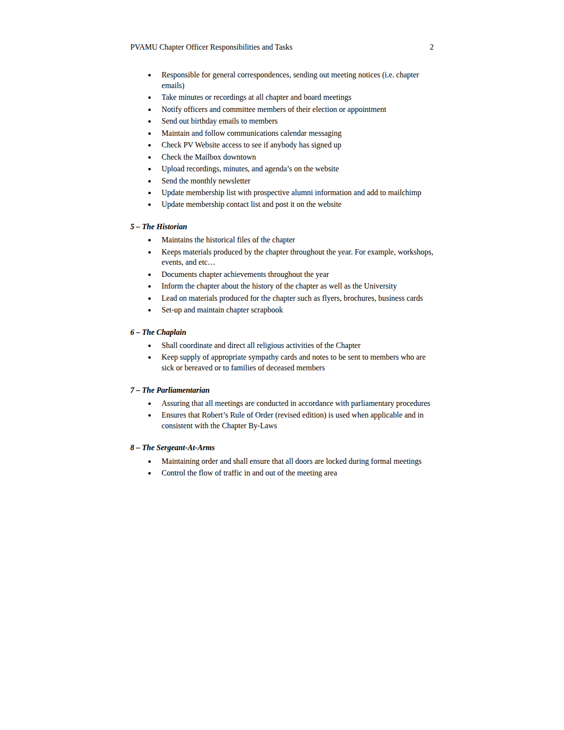PVAMU Chapter Officer Responsibilities and Tasks 2
Responsible for general correspondences, sending out meeting notices (i.e. chapter emails)
Take minutes or recordings at all chapter and board meetings
Notify officers and committee members of their election or appointment
Send out birthday emails to members
Maintain and follow communications calendar messaging
Check PV Website access to see if anybody has signed up
Check the Mailbox downtown
Upload recordings, minutes, and agenda’s on the website
Send the monthly newsletter
Update membership list with prospective alumni information and add to mailchimp
Update membership contact list and post it on the website
5 – The Historian
Maintains the historical files of the chapter
Keeps materials produced by the chapter throughout the year. For example, workshops, events, and etc…
Documents chapter achievements throughout the year
Inform the chapter about the history of the chapter as well as the University
Lead on materials produced for the chapter such as flyers, brochures, business cards
Set-up and maintain chapter scrapbook
6 – The Chaplain
Shall coordinate and direct all religious activities of the Chapter
Keep supply of appropriate sympathy cards and notes to be sent to members who are sick or bereaved or to families of deceased members
7 – The Parliamentarian
Assuring that all meetings are conducted in accordance with parliamentary procedures
Ensures that Robert’s Rule of Order (revised edition) is used when applicable and in consistent with the Chapter By-Laws
8 – The Sergeant-At-Arms
Maintaining order and shall ensure that all doors are locked during formal meetings
Control the flow of traffic in and out of the meeting area